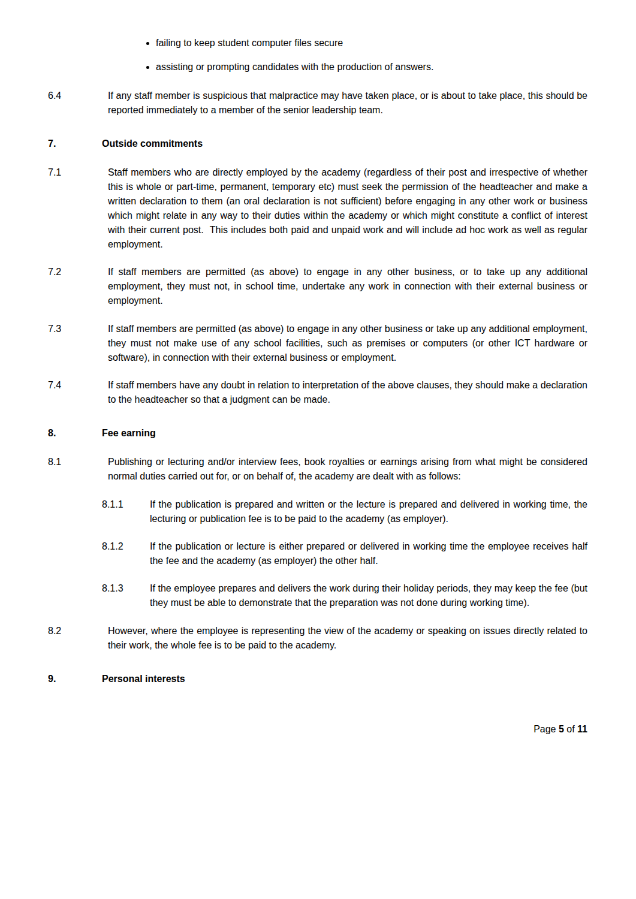failing to keep student computer files secure
assisting or prompting candidates with the production of answers.
6.4
If any staff member is suspicious that malpractice may have taken place, or is about to take place, this should be reported immediately to a member of the senior leadership team.
7. Outside commitments
7.1
Staff members who are directly employed by the academy (regardless of their post and irrespective of whether this is whole or part-time, permanent, temporary etc) must seek the permission of the headteacher and make a written declaration to them (an oral declaration is not sufficient) before engaging in any other work or business which might relate in any way to their duties within the academy or which might constitute a conflict of interest with their current post. This includes both paid and unpaid work and will include ad hoc work as well as regular employment.
7.2
If staff members are permitted (as above) to engage in any other business, or to take up any additional employment, they must not, in school time, undertake any work in connection with their external business or employment.
7.3
If staff members are permitted (as above) to engage in any other business or take up any additional employment, they must not make use of any school facilities, such as premises or computers (or other ICT hardware or software), in connection with their external business or employment.
7.4
If staff members have any doubt in relation to interpretation of the above clauses, they should make a declaration to the headteacher so that a judgment can be made.
8. Fee earning
8.1
Publishing or lecturing and/or interview fees, book royalties or earnings arising from what might be considered normal duties carried out for, or on behalf of, the academy are dealt with as follows:
8.1.1
If the publication is prepared and written or the lecture is prepared and delivered in working time, the lecturing or publication fee is to be paid to the academy (as employer).
8.1.2
If the publication or lecture is either prepared or delivered in working time the employee receives half the fee and the academy (as employer) the other half.
8.1.3
If the employee prepares and delivers the work during their holiday periods, they may keep the fee (but they must be able to demonstrate that the preparation was not done during working time).
8.2
However, where the employee is representing the view of the academy or speaking on issues directly related to their work, the whole fee is to be paid to the academy.
9. Personal interests
Page 5 of 11